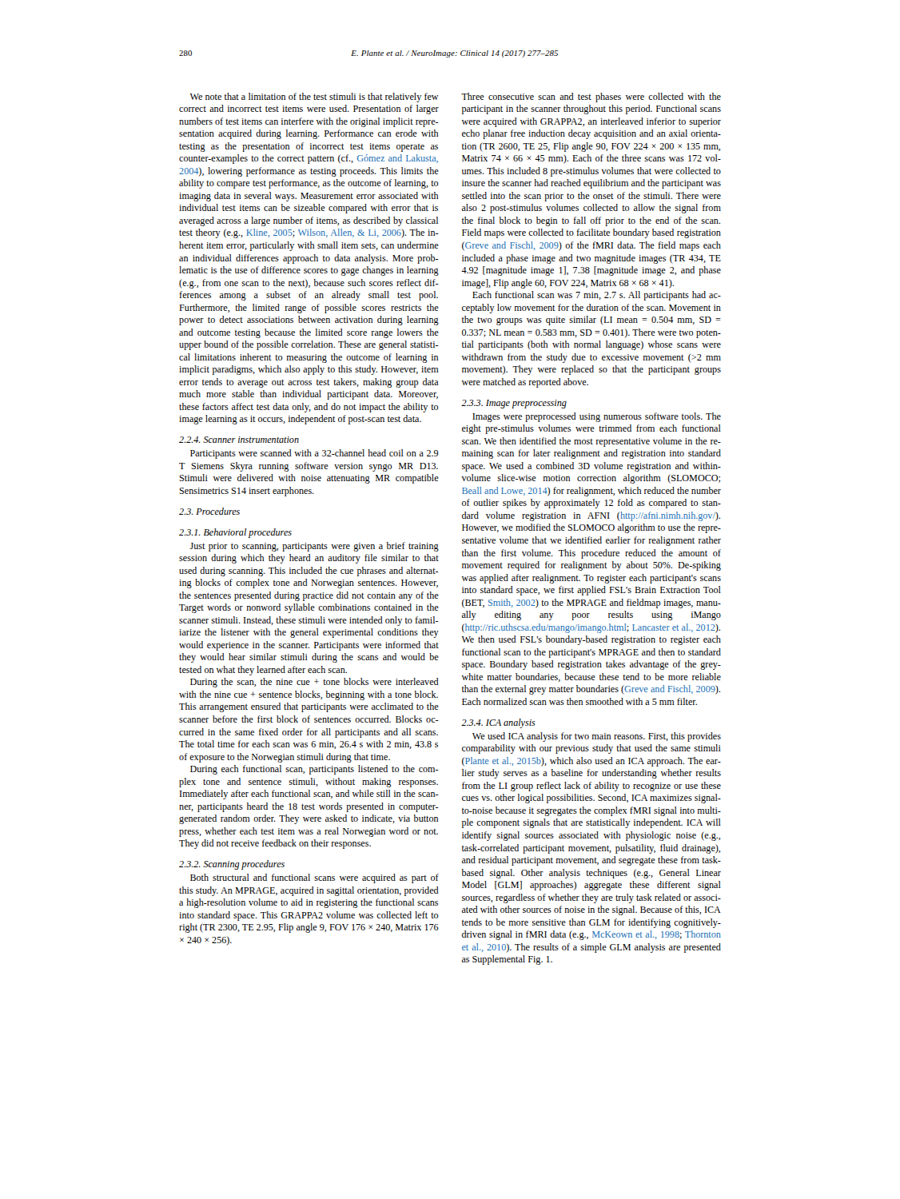280 E. Plante et al. / NeuroImage: Clinical 14 (2017) 277–285
We note that a limitation of the test stimuli is that relatively few correct and incorrect test items were used. Presentation of larger numbers of test items can interfere with the original implicit representation acquired during learning. Performance can erode with testing as the presentation of incorrect test items operate as counter-examples to the correct pattern (cf., Gómez and Lakusta, 2004), lowering performance as testing proceeds. This limits the ability to compare test performance, as the outcome of learning, to imaging data in several ways. Measurement error associated with individual test items can be sizeable compared with error that is averaged across a large number of items, as described by classical test theory (e.g., Kline, 2005; Wilson, Allen, & Li, 2006). The inherent item error, particularly with small item sets, can undermine an individual differences approach to data analysis. More problematic is the use of difference scores to gage changes in learning (e.g., from one scan to the next), because such scores reflect differences among a subset of an already small test pool. Furthermore, the limited range of possible scores restricts the power to detect associations between activation during learning and outcome testing because the limited score range lowers the upper bound of the possible correlation. These are general statistical limitations inherent to measuring the outcome of learning in implicit paradigms, which also apply to this study. However, item error tends to average out across test takers, making group data much more stable than individual participant data. Moreover, these factors affect test data only, and do not impact the ability to image learning as it occurs, independent of post-scan test data.
2.2.4. Scanner instrumentation
Participants were scanned with a 32-channel head coil on a 2.9 T Siemens Skyra running software version syngo MR D13. Stimuli were delivered with noise attenuating MR compatible Sensimetrics S14 insert earphones.
2.3. Procedures
2.3.1. Behavioral procedures
Just prior to scanning, participants were given a brief training session during which they heard an auditory file similar to that used during scanning. This included the cue phrases and alternating blocks of complex tone and Norwegian sentences. However, the sentences presented during practice did not contain any of the Target words or nonword syllable combinations contained in the scanner stimuli. Instead, these stimuli were intended only to familiarize the listener with the general experimental conditions they would experience in the scanner. Participants were informed that they would hear similar stimuli during the scans and would be tested on what they learned after each scan.
During the scan, the nine cue + tone blocks were interleaved with the nine cue + sentence blocks, beginning with a tone block. This arrangement ensured that participants were acclimated to the scanner before the first block of sentences occurred. Blocks occurred in the same fixed order for all participants and all scans. The total time for each scan was 6 min, 26.4 s with 2 min, 43.8 s of exposure to the Norwegian stimuli during that time.
During each functional scan, participants listened to the complex tone and sentence stimuli, without making responses. Immediately after each functional scan, and while still in the scanner, participants heard the 18 test words presented in computer-generated random order. They were asked to indicate, via button press, whether each test item was a real Norwegian word or not. They did not receive feedback on their responses.
2.3.2. Scanning procedures
Both structural and functional scans were acquired as part of this study. An MPRAGE, acquired in sagittal orientation, provided a high-resolution volume to aid in registering the functional scans into standard space. This GRAPPA2 volume was collected left to right (TR 2300, TE 2.95, Flip angle 9, FOV 176 × 240, Matrix 176 × 240 × 256).
Three consecutive scan and test phases were collected with the participant in the scanner throughout this period. Functional scans were acquired with GRAPPA2, an interleaved inferior to superior echo planar free induction decay acquisition and an axial orientation (TR 2600, TE 25, Flip angle 90, FOV 224 × 200 × 135 mm, Matrix 74 × 66 × 45 mm). Each of the three scans was 172 volumes. This included 8 pre-stimulus volumes that were collected to insure the scanner had reached equilibrium and the participant was settled into the scan prior to the onset of the stimuli. There were also 2 post-stimulus volumes collected to allow the signal from the final block to begin to fall off prior to the end of the scan. Field maps were collected to facilitate boundary based registration (Greve and Fischl, 2009) of the fMRI data. The field maps each included a phase image and two magnitude images (TR 434, TE 4.92 [magnitude image 1], 7.38 [magnitude image 2, and phase image], Flip angle 60, FOV 224, Matrix 68 × 68 × 41).
Each functional scan was 7 min, 2.7 s. All participants had acceptably low movement for the duration of the scan. Movement in the two groups was quite similar (LI mean = 0.504 mm, SD = 0.337; NL mean = 0.583 mm, SD = 0.401). There were two potential participants (both with normal language) whose scans were withdrawn from the study due to excessive movement (>2 mm movement). They were replaced so that the participant groups were matched as reported above.
2.3.3. Image preprocessing
Images were preprocessed using numerous software tools. The eight pre-stimulus volumes were trimmed from each functional scan. We then identified the most representative volume in the remaining scan for later realignment and registration into standard space. We used a combined 3D volume registration and within-volume slice-wise motion correction algorithm (SLOMOCO; Beall and Lowe, 2014) for realignment, which reduced the number of outlier spikes by approximately 12 fold as compared to standard volume registration in AFNI (http://afni.nimh.nih.gov/). However, we modified the SLOMOCO algorithm to use the representative volume that we identified earlier for realignment rather than the first volume. This procedure reduced the amount of movement required for realignment by about 50%. De-spiking was applied after realignment. To register each participant's scans into standard space, we first applied FSL's Brain Extraction Tool (BET, Smith, 2002) to the MPRAGE and fieldmap images, manually editing any poor results using iMango (http://ric.uthscsa.edu/mango/imango.html; Lancaster et al., 2012). We then used FSL's boundary-based registration to register each functional scan to the participant's MPRAGE and then to standard space. Boundary based registration takes advantage of the grey-white matter boundaries, because these tend to be more reliable than the external grey matter boundaries (Greve and Fischl, 2009). Each normalized scan was then smoothed with a 5 mm filter.
2.3.4. ICA analysis
We used ICA analysis for two main reasons. First, this provides comparability with our previous study that used the same stimuli (Plante et al., 2015b), which also used an ICA approach. The earlier study serves as a baseline for understanding whether results from the LI group reflect lack of ability to recognize or use these cues vs. other logical possibilities. Second, ICA maximizes signal-to-noise because it segregates the complex fMRI signal into multiple component signals that are statistically independent. ICA will identify signal sources associated with physiologic noise (e.g., task-correlated participant movement, pulsatility, fluid drainage), and residual participant movement, and segregate these from task-based signal. Other analysis techniques (e.g., General Linear Model [GLM] approaches) aggregate these different signal sources, regardless of whether they are truly task related or associated with other sources of noise in the signal. Because of this, ICA tends to be more sensitive than GLM for identifying cognitively-driven signal in fMRI data (e.g., McKeown et al., 1998; Thornton et al., 2010). The results of a simple GLM analysis are presented as Supplemental Fig. 1.